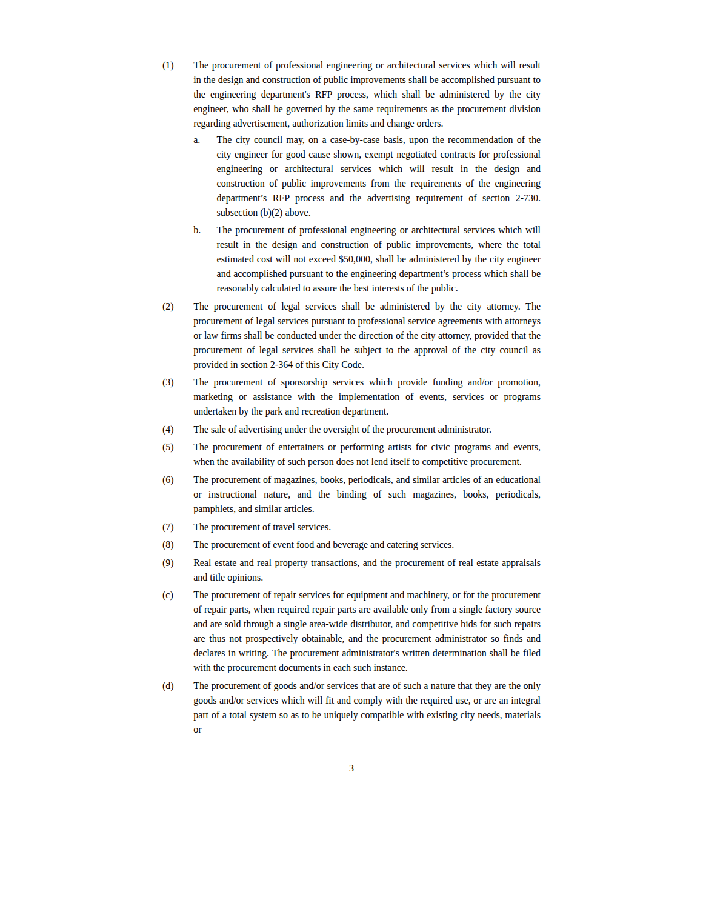(1) The procurement of professional engineering or architectural services which will result in the design and construction of public improvements shall be accomplished pursuant to the engineering department's RFP process, which shall be administered by the city engineer, who shall be governed by the same requirements as the procurement division regarding advertisement, authorization limits and change orders.
a. The city council may, on a case-by-case basis, upon the recommendation of the city engineer for good cause shown, exempt negotiated contracts for professional engineering or architectural services which will result in the design and construction of public improvements from the requirements of the engineering department’s RFP process and the advertising requirement of section 2-730. subsection (b)(2) above.
b. The procurement of professional engineering or architectural services which will result in the design and construction of public improvements, where the total estimated cost will not exceed $50,000, shall be administered by the city engineer and accomplished pursuant to the engineering department’s process which shall be reasonably calculated to assure the best interests of the public.
(2) The procurement of legal services shall be administered by the city attorney. The procurement of legal services pursuant to professional service agreements with attorneys or law firms shall be conducted under the direction of the city attorney, provided that the procurement of legal services shall be subject to the approval of the city council as provided in section 2-364 of this City Code.
(3) The procurement of sponsorship services which provide funding and/or promotion, marketing or assistance with the implementation of events, services or programs undertaken by the park and recreation department.
(4) The sale of advertising under the oversight of the procurement administrator.
(5) The procurement of entertainers or performing artists for civic programs and events, when the availability of such person does not lend itself to competitive procurement.
(6) The procurement of magazines, books, periodicals, and similar articles of an educational or instructional nature, and the binding of such magazines, books, periodicals, pamphlets, and similar articles.
(7) The procurement of travel services.
(8) The procurement of event food and beverage and catering services.
(9) Real estate and real property transactions, and the procurement of real estate appraisals and title opinions.
(c) The procurement of repair services for equipment and machinery, or for the procurement of repair parts, when required repair parts are available only from a single factory source and are sold through a single area-wide distributor, and competitive bids for such repairs are thus not prospectively obtainable, and the procurement administrator so finds and declares in writing. The procurement administrator's written determination shall be filed with the procurement documents in each such instance.
(d) The procurement of goods and/or services that are of such a nature that they are the only goods and/or services which will fit and comply with the required use, or are an integral part of a total system so as to be uniquely compatible with existing city needs, materials or
3